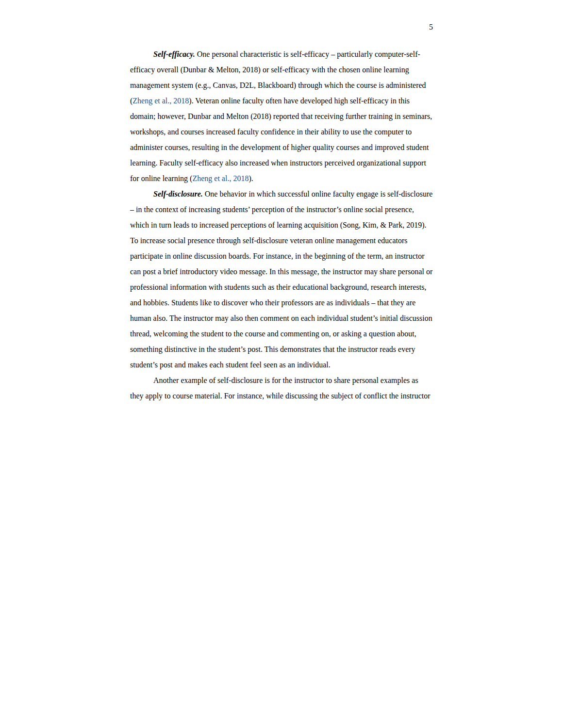5
Self-efficacy. One personal characteristic is self-efficacy – particularly computer-self-efficacy overall (Dunbar & Melton, 2018) or self-efficacy with the chosen online learning management system (e.g., Canvas, D2L, Blackboard) through which the course is administered (Zheng et al., 2018). Veteran online faculty often have developed high self-efficacy in this domain; however, Dunbar and Melton (2018) reported that receiving further training in seminars, workshops, and courses increased faculty confidence in their ability to use the computer to administer courses, resulting in the development of higher quality courses and improved student learning. Faculty self-efficacy also increased when instructors perceived organizational support for online learning (Zheng et al., 2018).
Self-disclosure. One behavior in which successful online faculty engage is self-disclosure – in the context of increasing students’ perception of the instructor’s online social presence, which in turn leads to increased perceptions of learning acquisition (Song, Kim, & Park, 2019). To increase social presence through self-disclosure veteran online management educators participate in online discussion boards. For instance, in the beginning of the term, an instructor can post a brief introductory video message. In this message, the instructor may share personal or professional information with students such as their educational background, research interests, and hobbies. Students like to discover who their professors are as individuals – that they are human also. The instructor may also then comment on each individual student’s initial discussion thread, welcoming the student to the course and commenting on, or asking a question about, something distinctive in the student’s post. This demonstrates that the instructor reads every student’s post and makes each student feel seen as an individual.
Another example of self-disclosure is for the instructor to share personal examples as they apply to course material. For instance, while discussing the subject of conflict the instructor